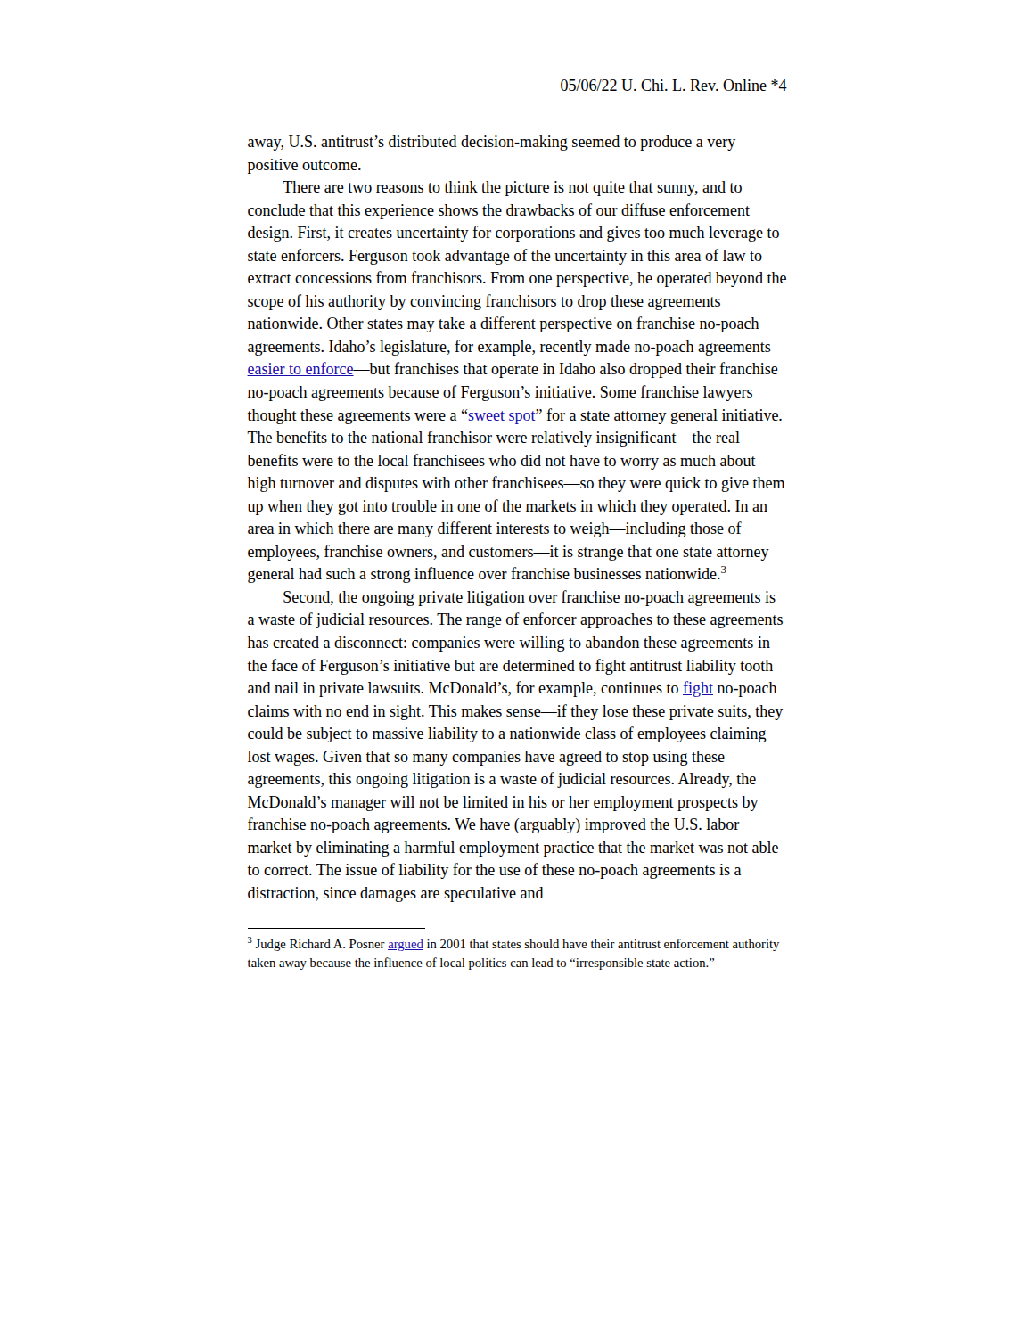05/06/22 U. Chi. L. Rev. Online *4
away, U.S. antitrust’s distributed decision-making seemed to produce a very positive outcome.
There are two reasons to think the picture is not quite that sunny, and to conclude that this experience shows the drawbacks of our diffuse enforcement design. First, it creates uncertainty for corporations and gives too much leverage to state enforcers. Ferguson took advantage of the uncertainty in this area of law to extract concessions from franchisors. From one perspective, he operated beyond the scope of his authority by convincing franchisors to drop these agreements nationwide. Other states may take a different perspective on franchise no-poach agreements. Idaho’s legislature, for example, recently made no-poach agreements easier to enforce—but franchises that operate in Idaho also dropped their franchise no-poach agreements because of Ferguson’s initiative. Some franchise lawyers thought these agreements were a “sweet spot” for a state attorney general initiative. The benefits to the national franchisor were relatively insignificant—the real benefits were to the local franchisees who did not have to worry as much about high turnover and disputes with other franchisees—so they were quick to give them up when they got into trouble in one of the markets in which they operated. In an area in which there are many different interests to weigh—including those of employees, franchise owners, and customers—it is strange that one state attorney general had such a strong influence over franchise businesses nationwide.3
Second, the ongoing private litigation over franchise no-poach agreements is a waste of judicial resources. The range of enforcer approaches to these agreements has created a disconnect: companies were willing to abandon these agreements in the face of Ferguson’s initiative but are determined to fight antitrust liability tooth and nail in private lawsuits. McDonald’s, for example, continues to fight no-poach claims with no end in sight. This makes sense—if they lose these private suits, they could be subject to massive liability to a nationwide class of employees claiming lost wages. Given that so many companies have agreed to stop using these agreements, this ongoing litigation is a waste of judicial resources. Already, the McDonald’s manager will not be limited in his or her employment prospects by franchise no-poach agreements. We have (arguably) improved the U.S. labor market by eliminating a harmful employment practice that the market was not able to correct. The issue of liability for the use of these no-poach agreements is a distraction, since damages are speculative and
3 Judge Richard A. Posner argued in 2001 that states should have their antitrust enforcement authority taken away because the influence of local politics can lead to “irresponsible state action.”